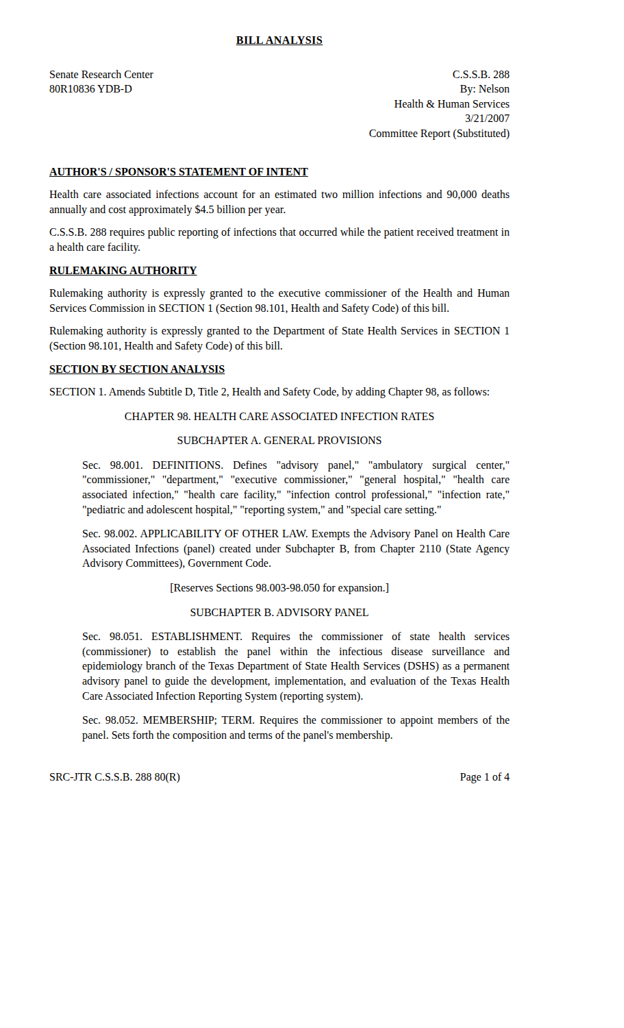BILL ANALYSIS
| Senate Research Center | C.S.S.B. 288 |
| 80R10836 YDB-D | By: Nelson |
| | Health & Human Services |
| | 3/21/2007 |
| | Committee Report (Substituted) |
AUTHOR'S / SPONSOR'S STATEMENT OF INTENT
Health care associated infections account for an estimated two million infections and 90,000 deaths annually and cost approximately $4.5 billion per year.
C.S.S.B. 288 requires public reporting of infections that occurred while the patient received treatment in a health care facility.
RULEMAKING AUTHORITY
Rulemaking authority is expressly granted to the executive commissioner of the Health and Human Services Commission in SECTION 1 (Section 98.101, Health and Safety Code) of this bill.
Rulemaking authority is expressly granted to the Department of State Health Services in SECTION 1 (Section 98.101, Health and Safety Code) of this bill.
SECTION BY SECTION ANALYSIS
SECTION 1. Amends Subtitle D, Title 2, Health and Safety Code, by adding Chapter 98, as follows:
CHAPTER 98. HEALTH CARE ASSOCIATED INFECTION RATES
SUBCHAPTER A. GENERAL PROVISIONS
Sec. 98.001. DEFINITIONS. Defines "advisory panel," "ambulatory surgical center," "commissioner," "department," "executive commissioner," "general hospital," "health care associated infection," "health care facility," "infection control professional," "infection rate," "pediatric and adolescent hospital," "reporting system," and "special care setting."
Sec. 98.002. APPLICABILITY OF OTHER LAW. Exempts the Advisory Panel on Health Care Associated Infections (panel) created under Subchapter B, from Chapter 2110 (State Agency Advisory Committees), Government Code.
[Reserves Sections 98.003-98.050 for expansion.]
SUBCHAPTER B. ADVISORY PANEL
Sec. 98.051. ESTABLISHMENT. Requires the commissioner of state health services (commissioner) to establish the panel within the infectious disease surveillance and epidemiology branch of the Texas Department of State Health Services (DSHS) as a permanent advisory panel to guide the development, implementation, and evaluation of the Texas Health Care Associated Infection Reporting System (reporting system).
Sec. 98.052. MEMBERSHIP; TERM. Requires the commissioner to appoint members of the panel. Sets forth the composition and terms of the panel's membership.
| SRC-JTR C.S.S.B. 288 80(R) | Page 1 of 4 |